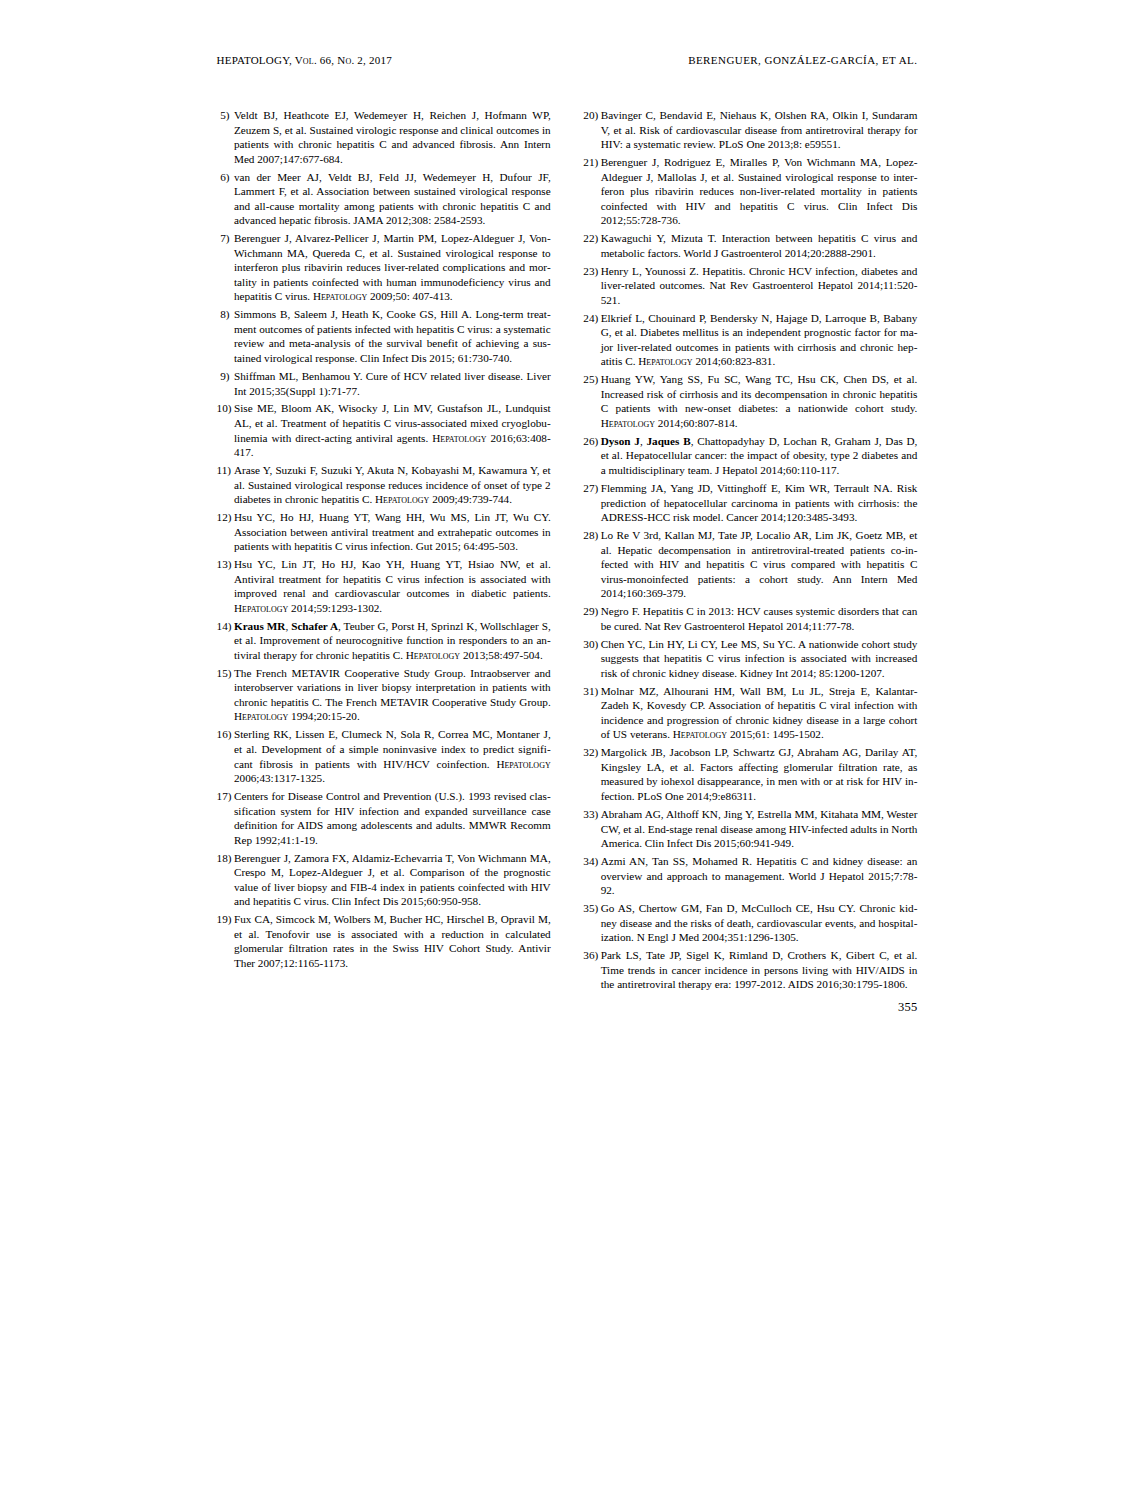HEPATOLOGY, Vol. 66, No. 2, 2017
BERENGUER, GONZÁLEZ-GARCÍA, ET AL.
5) Veldt BJ, Heathcote EJ, Wedemeyer H, Reichen J, Hofmann WP, Zeuzem S, et al. Sustained virologic response and clinical outcomes in patients with chronic hepatitis C and advanced fibrosis. Ann Intern Med 2007;147:677-684.
6) van der Meer AJ, Veldt BJ, Feld JJ, Wedemeyer H, Dufour JF, Lammert F, et al. Association between sustained virological response and all-cause mortality among patients with chronic hepatitis C and advanced hepatic fibrosis. JAMA 2012;308: 2584-2593.
7) Berenguer J, Alvarez-Pellicer J, Martin PM, Lopez-Aldeguer J, Von-Wichmann MA, Quereda C, et al. Sustained virological response to interferon plus ribavirin reduces liver-related complications and mortality in patients coinfected with human immunodeficiency virus and hepatitis C virus. Hepatology 2009;50: 407-413.
8) Simmons B, Saleem J, Heath K, Cooke GS, Hill A. Long-term treatment outcomes of patients infected with hepatitis C virus: a systematic review and meta-analysis of the survival benefit of achieving a sustained virological response. Clin Infect Dis 2015; 61:730-740.
9) Shiffman ML, Benhamou Y. Cure of HCV related liver disease. Liver Int 2015;35(Suppl 1):71-77.
10) Sise ME, Bloom AK, Wisocky J, Lin MV, Gustafson JL, Lundquist AL, et al. Treatment of hepatitis C virus-associated mixed cryoglobulinemia with direct-acting antiviral agents. Hepatology 2016;63:408-417.
11) Arase Y, Suzuki F, Suzuki Y, Akuta N, Kobayashi M, Kawamura Y, et al. Sustained virological response reduces incidence of onset of type 2 diabetes in chronic hepatitis C. Hepatology 2009;49:739-744.
12) Hsu YC, Ho HJ, Huang YT, Wang HH, Wu MS, Lin JT, Wu CY. Association between antiviral treatment and extrahepatic outcomes in patients with hepatitis C virus infection. Gut 2015; 64:495-503.
13) Hsu YC, Lin JT, Ho HJ, Kao YH, Huang YT, Hsiao NW, et al. Antiviral treatment for hepatitis C virus infection is associated with improved renal and cardiovascular outcomes in diabetic patients. Hepatology 2014;59:1293-1302.
14) Kraus MR, Schafer A, Teuber G, Porst H, Sprinzl K, Wollschlager S, et al. Improvement of neurocognitive function in responders to an antiviral therapy for chronic hepatitis C. Hepatology 2013;58:497-504.
15) The French METAVIR Cooperative Study Group. Intraobserver and interobserver variations in liver biopsy interpretation in patients with chronic hepatitis C. The French METAVIR Cooperative Study Group. Hepatology 1994;20:15-20.
16) Sterling RK, Lissen E, Clumeck N, Sola R, Correa MC, Montaner J, et al. Development of a simple noninvasive index to predict significant fibrosis in patients with HIV/HCV coinfection. Hepatology 2006;43:1317-1325.
17) Centers for Disease Control and Prevention (U.S.). 1993 revised classification system for HIV infection and expanded surveillance case definition for AIDS among adolescents and adults. MMWR Recomm Rep 1992;41:1-19.
18) Berenguer J, Zamora FX, Aldamiz-Echevarria T, Von Wichmann MA, Crespo M, Lopez-Aldeguer J, et al. Comparison of the prognostic value of liver biopsy and FIB-4 index in patients coinfected with HIV and hepatitis C virus. Clin Infect Dis 2015;60:950-958.
19) Fux CA, Simcock M, Wolbers M, Bucher HC, Hirschel B, Opravil M, et al. Tenofovir use is associated with a reduction in calculated glomerular filtration rates in the Swiss HIV Cohort Study. Antivir Ther 2007;12:1165-1173.
20) Bavinger C, Bendavid E, Niehaus K, Olshen RA, Olkin I, Sundaram V, et al. Risk of cardiovascular disease from antiretroviral therapy for HIV: a systematic review. PLoS One 2013;8: e59551.
21) Berenguer J, Rodriguez E, Miralles P, Von Wichmann MA, Lopez-Aldeguer J, Mallolas J, et al. Sustained virological response to interferon plus ribavirin reduces non-liver-related mortality in patients coinfected with HIV and hepatitis C virus. Clin Infect Dis 2012;55:728-736.
22) Kawaguchi Y, Mizuta T. Interaction between hepatitis C virus and metabolic factors. World J Gastroenterol 2014;20:2888-2901.
23) Henry L, Younossi Z. Hepatitis. Chronic HCV infection, diabetes and liver-related outcomes. Nat Rev Gastroenterol Hepatol 2014;11:520-521.
24) Elkrief L, Chouinard P, Bendersky N, Hajage D, Larroque B, Babany G, et al. Diabetes mellitus is an independent prognostic factor for major liver-related outcomes in patients with cirrhosis and chronic hepatitis C. Hepatology 2014;60:823-831.
25) Huang YW, Yang SS, Fu SC, Wang TC, Hsu CK, Chen DS, et al. Increased risk of cirrhosis and its decompensation in chronic hepatitis C patients with new-onset diabetes: a nationwide cohort study. Hepatology 2014;60:807-814.
26) Dyson J, Jaques B, Chattopadyhay D, Lochan R, Graham J, Das D, et al. Hepatocellular cancer: the impact of obesity, type 2 diabetes and a multidisciplinary team. J Hepatol 2014;60:110-117.
27) Flemming JA, Yang JD, Vittinghoff E, Kim WR, Terrault NA. Risk prediction of hepatocellular carcinoma in patients with cirrhosis: the ADRESS-HCC risk model. Cancer 2014;120:3485-3493.
28) Lo Re V 3rd, Kallan MJ, Tate JP, Localio AR, Lim JK, Goetz MB, et al. Hepatic decompensation in antiretroviral-treated patients co-infected with HIV and hepatitis C virus compared with hepatitis C virus-monoinfected patients: a cohort study. Ann Intern Med 2014;160:369-379.
29) Negro F. Hepatitis C in 2013: HCV causes systemic disorders that can be cured. Nat Rev Gastroenterol Hepatol 2014;11:77-78.
30) Chen YC, Lin HY, Li CY, Lee MS, Su YC. A nationwide cohort study suggests that hepatitis C virus infection is associated with increased risk of chronic kidney disease. Kidney Int 2014; 85:1200-1207.
31) Molnar MZ, Alhourani HM, Wall BM, Lu JL, Streja E, Kalantar-Zadeh K, Kovesdy CP. Association of hepatitis C viral infection with incidence and progression of chronic kidney disease in a large cohort of US veterans. Hepatology 2015;61: 1495-1502.
32) Margolick JB, Jacobson LP, Schwartz GJ, Abraham AG, Darilay AT, Kingsley LA, et al. Factors affecting glomerular filtration rate, as measured by iohexol disappearance, in men with or at risk for HIV infection. PLoS One 2014;9:e86311.
33) Abraham AG, Althoff KN, Jing Y, Estrella MM, Kitahata MM, Wester CW, et al. End-stage renal disease among HIV-infected adults in North America. Clin Infect Dis 2015;60:941-949.
34) Azmi AN, Tan SS, Mohamed R. Hepatitis C and kidney disease: an overview and approach to management. World J Hepatol 2015;7:78-92.
35) Go AS, Chertow GM, Fan D, McCulloch CE, Hsu CY. Chronic kidney disease and the risks of death, cardiovascular events, and hospitalization. N Engl J Med 2004;351:1296-1305.
36) Park LS, Tate JP, Sigel K, Rimland D, Crothers K, Gibert C, et al. Time trends in cancer incidence in persons living with HIV/AIDS in the antiretroviral therapy era: 1997-2012. AIDS 2016;30:1795-1806.
355